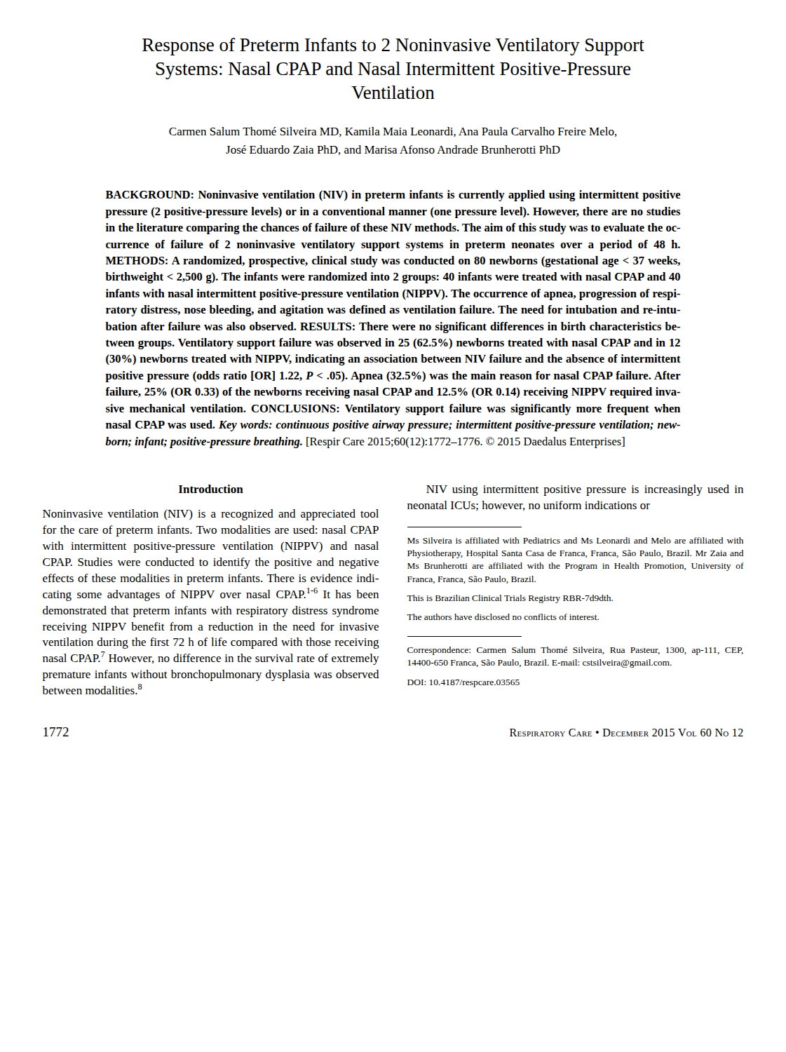Response of Preterm Infants to 2 Noninvasive Ventilatory Support
Systems: Nasal CPAP and Nasal Intermittent Positive-Pressure
Ventilation
Carmen Salum Thomé Silveira MD, Kamila Maia Leonardi, Ana Paula Carvalho Freire Melo,
José Eduardo Zaia PhD, and Marisa Afonso Andrade Brunherotti PhD
BACKGROUND: Noninvasive ventilation (NIV) in preterm infants is currently applied using intermittent positive pressure (2 positive-pressure levels) or in a conventional manner (one pressure level). However, there are no studies in the literature comparing the chances of failure of these NIV methods. The aim of this study was to evaluate the occurrence of failure of 2 noninvasive ventilatory support systems in preterm neonates over a period of 48 h. METHODS: A randomized, prospective, clinical study was conducted on 80 newborns (gestational age < 37 weeks, birthweight < 2,500 g). The infants were randomized into 2 groups: 40 infants were treated with nasal CPAP and 40 infants with nasal intermittent positive-pressure ventilation (NIPPV). The occurrence of apnea, progression of respiratory distress, nose bleeding, and agitation was defined as ventilation failure. The need for intubation and re-intubation after failure was also observed. RESULTS: There were no significant differences in birth characteristics between groups. Ventilatory support failure was observed in 25 (62.5%) newborns treated with nasal CPAP and in 12 (30%) newborns treated with NIPPV, indicating an association between NIV failure and the absence of intermittent positive pressure (odds ratio [OR] 1.22, P < .05). Apnea (32.5%) was the main reason for nasal CPAP failure. After failure, 25% (OR 0.33) of the newborns receiving nasal CPAP and 12.5% (OR 0.14) receiving NIPPV required invasive mechanical ventilation. CONCLUSIONS: Ventilatory support failure was significantly more frequent when nasal CPAP was used. Key words: continuous positive airway pressure; intermittent positive-pressure ventilation; newborn; infant; positive-pressure breathing. [Respir Care 2015;60(12):1772–1776. © 2015 Daedalus Enterprises]
Introduction
Noninvasive ventilation (NIV) is a recognized and appreciated tool for the care of preterm infants. Two modalities are used: nasal CPAP with intermittent positive-pressure ventilation (NIPPV) and nasal CPAP. Studies were conducted to identify the positive and negative effects of these modalities in preterm infants. There is evidence indicating some advantages of NIPPV over nasal CPAP.1-6 It has been demonstrated that preterm infants with respiratory distress syndrome receiving NIPPV benefit from a reduction in the need for invasive ventilation during the first 72 h of life compared with those receiving nasal CPAP.7 However, no difference in the survival rate of extremely premature infants without bronchopulmonary dysplasia was observed between modalities.8
NIV using intermittent positive pressure is increasingly used in neonatal ICUs; however, no uniform indications or
Ms Silveira is affiliated with Pediatrics and Ms Leonardi and Melo are affiliated with Physiotherapy, Hospital Santa Casa de Franca, Franca, São Paulo, Brazil. Mr Zaia and Ms Brunherotti are affiliated with the Program in Health Promotion, University of Franca, Franca, São Paulo, Brazil.
This is Brazilian Clinical Trials Registry RBR-7d9dth.
The authors have disclosed no conflicts of interest.
Correspondence: Carmen Salum Thomé Silveira, Rua Pasteur, 1300, ap-111, CEP, 14400-650 Franca, São Paulo, Brazil. E-mail: cstsilveira@gmail.com.
DOI: 10.4187/respcare.03565
1772
Respiratory Care • December 2015 Vol 60 No 12